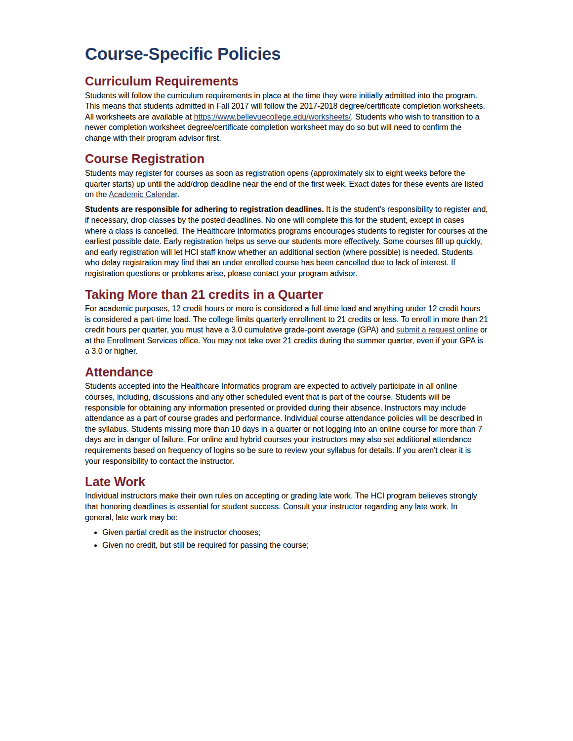Course-Specific Policies
Curriculum Requirements
Students will follow the curriculum requirements in place at the time they were initially admitted into the program. This means that students admitted in Fall 2017 will follow the 2017-2018 degree/certificate completion worksheets. All worksheets are available at https://www.bellevuecollege.edu/worksheets/. Students who wish to transition to a newer completion worksheet degree/certificate completion worksheet may do so but will need to confirm the change with their program advisor first.
Course Registration
Students may register for courses as soon as registration opens (approximately six to eight weeks before the quarter starts) up until the add/drop deadline near the end of the first week. Exact dates for these events are listed on the Academic Calendar.
Students are responsible for adhering to registration deadlines. It is the student's responsibility to register and, if necessary, drop classes by the posted deadlines. No one will complete this for the student, except in cases where a class is cancelled. The Healthcare Informatics programs encourages students to register for courses at the earliest possible date. Early registration helps us serve our students more effectively. Some courses fill up quickly, and early registration will let HCI staff know whether an additional section (where possible) is needed. Students who delay registration may find that an under enrolled course has been cancelled due to lack of interest. If registration questions or problems arise, please contact your program advisor.
Taking More than 21 credits in a Quarter
For academic purposes, 12 credit hours or more is considered a full-time load and anything under 12 credit hours is considered a part-time load. The college limits quarterly enrollment to 21 credits or less. To enroll in more than 21 credit hours per quarter, you must have a 3.0 cumulative grade-point average (GPA) and submit a request online or at the Enrollment Services office. You may not take over 21 credits during the summer quarter, even if your GPA is a 3.0 or higher.
Attendance
Students accepted into the Healthcare Informatics program are expected to actively participate in all online courses, including, discussions and any other scheduled event that is part of the course. Students will be responsible for obtaining any information presented or provided during their absence. Instructors may include attendance as a part of course grades and performance. Individual course attendance policies will be described in the syllabus. Students missing more than 10 days in a quarter or not logging into an online course for more than 7 days are in danger of failure. For online and hybrid courses your instructors may also set additional attendance requirements based on frequency of logins so be sure to review your syllabus for details. If you aren't clear it is your responsibility to contact the instructor.
Late Work
Individual instructors make their own rules on accepting or grading late work. The HCI program believes strongly that honoring deadlines is essential for student success. Consult your instructor regarding any late work. In general, late work may be:
Given partial credit as the instructor chooses;
Given no credit, but still be required for passing the course;